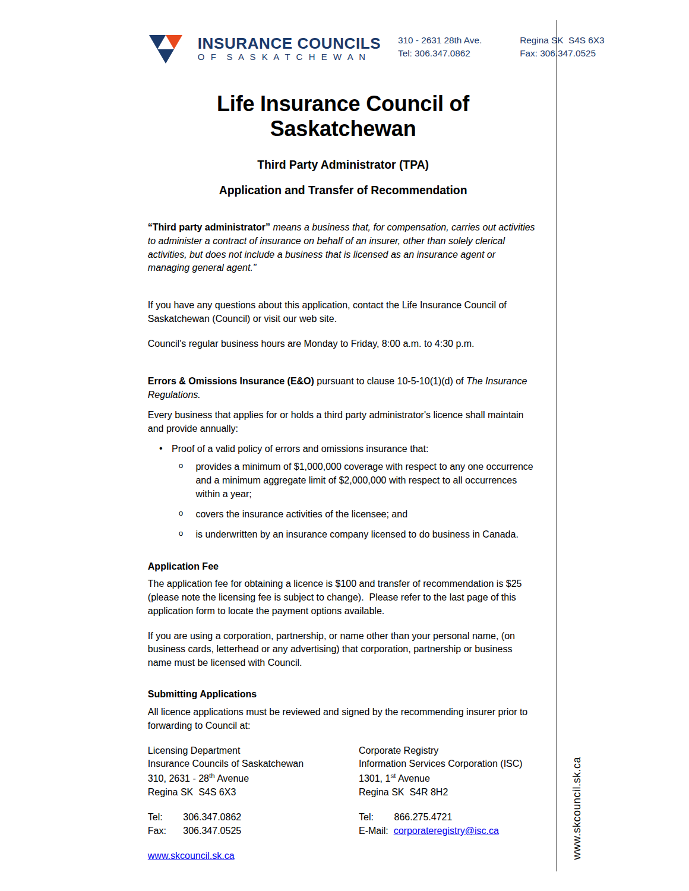INSURANCE COUNCILS
O F S A S K A T C H E W A N
310 - 2631 28th Ave. Regina SK S4S 6X3
Tel: 306.347.0862 Fax: 306.347.0525
Life Insurance Council of Saskatchewan
Third Party Administrator (TPA)
Application and Transfer of Recommendation
“Third party administrator” means a business that, for compensation, carries out activities to administer a contract of insurance on behalf of an insurer, other than solely clerical activities, but does not include a business that is licensed as an insurance agent or managing general agent."
If you have any questions about this application, contact the Life Insurance Council of Saskatchewan (Council) or visit our web site.
Council's regular business hours are Monday to Friday, 8:00 a.m. to 4:30 p.m.
Errors & Omissions Insurance (E&O) pursuant to clause 10-5-10(1)(d) of The Insurance Regulations.
Every business that applies for or holds a third party administrator's licence shall maintain and provide annually:
Proof of a valid policy of errors and omissions insurance that:
provides a minimum of $1,000,000 coverage with respect to any one occurrence and a minimum aggregate limit of $2,000,000 with respect to all occurrences within a year;
covers the insurance activities of the licensee; and
is underwritten by an insurance company licensed to do business in Canada.
Application Fee
The application fee for obtaining a licence is $100 and transfer of recommendation is $25 (please note the licensing fee is subject to change). Please refer to the last page of this application form to locate the payment options available.
If you are using a corporation, partnership, or name other than your personal name, (on business cards, letterhead or any advertising) that corporation, partnership or business name must be licensed with Council.
Submitting Applications
All licence applications must be reviewed and signed by the recommending insurer prior to forwarding to Council at:
Licensing Department
Insurance Councils of Saskatchewan
310, 2631 - 28th Avenue
Regina SK S4S 6X3
Tel: 306.347.0862
Fax: 306.347.0525
www.skcouncil.sk.ca
Corporate Registry
Information Services Corporation (ISC)
1301, 1st Avenue
Regina SK S4R 8H2
Tel: 866.275.4721
E-Mail: corporateregistry@isc.ca
www.skcouncil.sk.ca